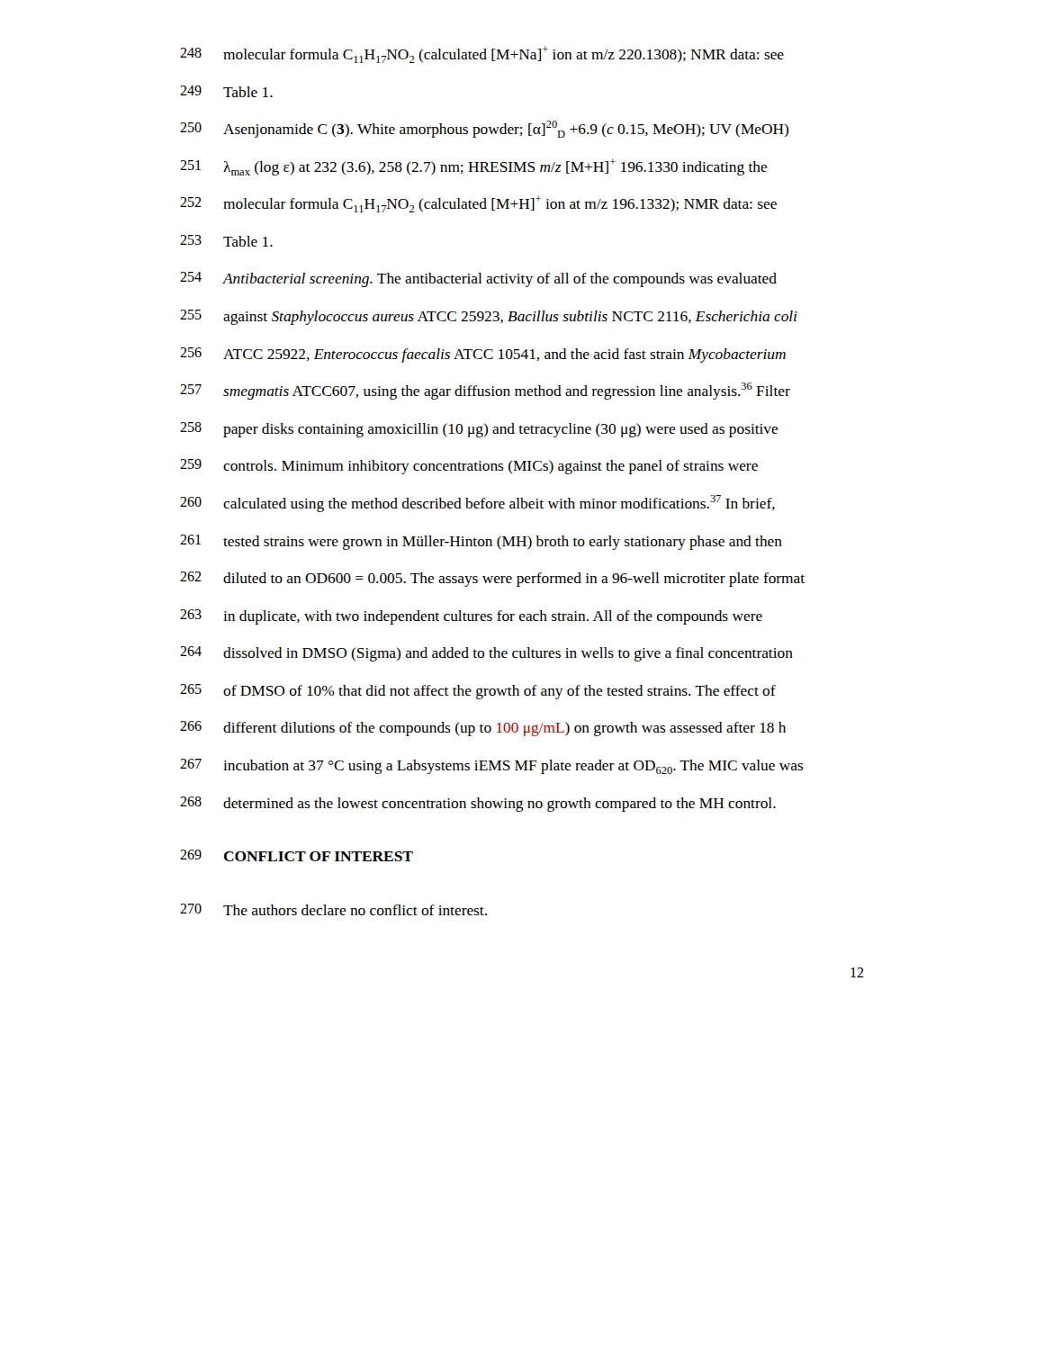248
molecular formula C11H17NO2 (calculated [M+Na]+ ion at m/z 220.1308); NMR data: see
249
Table 1.
250
Asenjonamide C (3). White amorphous powder; [α]20D +6.9 (c 0.15, MeOH); UV (MeOH)
251
λmax (log ε) at 232 (3.6), 258 (2.7) nm; HRESIMS m/z [M+H]+ 196.1330 indicating the
252
molecular formula C11H17NO2 (calculated [M+H]+ ion at m/z 196.1332); NMR data: see
253
Table 1.
254
Antibacterial screening. The antibacterial activity of all of the compounds was evaluated
255
against Staphylococcus aureus ATCC 25923, Bacillus subtilis NCTC 2116, Escherichia coli
256
ATCC 25922, Enterococcus faecalis ATCC 10541, and the acid fast strain Mycobacterium
257
smegmatis ATCC607, using the agar diffusion method and regression line analysis.36 Filter
258
paper disks containing amoxicillin (10 μg) and tetracycline (30 μg) were used as positive
259
controls. Minimum inhibitory concentrations (MICs) against the panel of strains were
260
calculated using the method described before albeit with minor modifications.37 In brief,
261
tested strains were grown in Müller-Hinton (MH) broth to early stationary phase and then
262
diluted to an OD600 = 0.005. The assays were performed in a 96-well microtiter plate format
263
in duplicate, with two independent cultures for each strain. All of the compounds were
264
dissolved in DMSO (Sigma) and added to the cultures in wells to give a final concentration
265
of DMSO of 10% that did not affect the growth of any of the tested strains. The effect of
266
different dilutions of the compounds (up to 100 μg/mL) on growth was assessed after 18 h
267
incubation at 37 °C using a Labsystems iEMS MF plate reader at OD620. The MIC value was
268
determined as the lowest concentration showing no growth compared to the MH control.
269
CONFLICT OF INTEREST
270
The authors declare no conflict of interest.
12